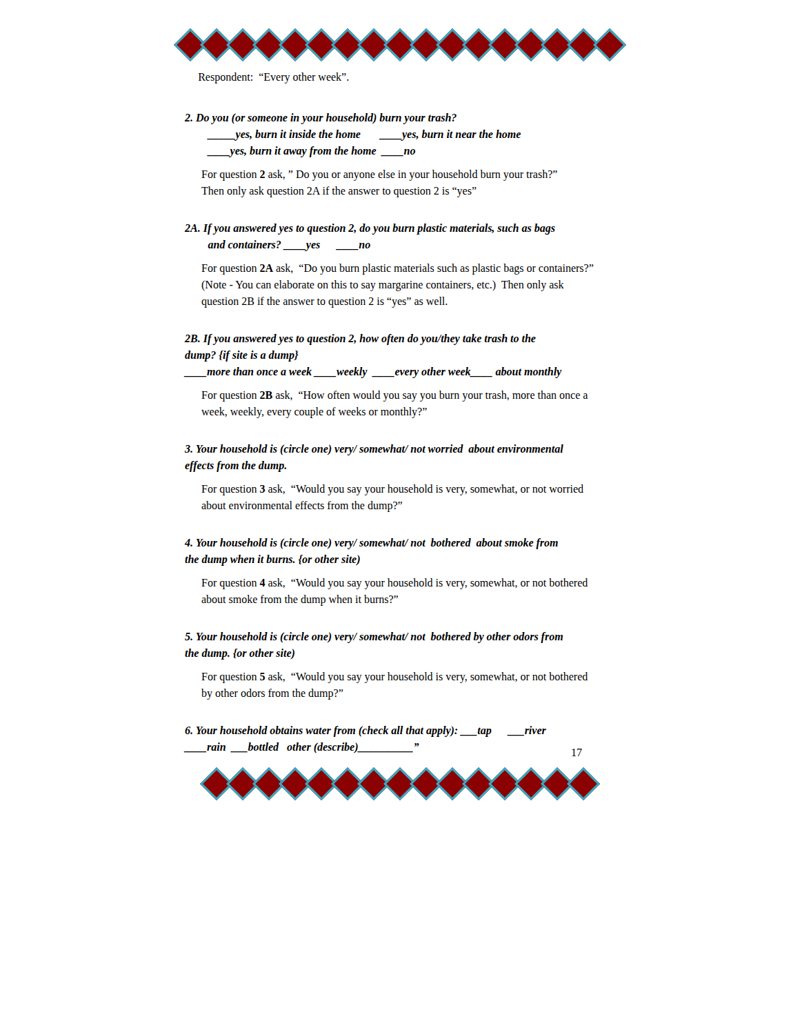Respondent: “Every other week”.
2. Do you (or someone in your household) burn your trash? _____yes, burn it inside the home ____yes, burn it near the home ____yes, burn it away from the home ____no
For question 2 ask, ” Do you or anyone else in your household burn your trash?”
Then only ask question 2A if the answer to question 2 is “yes”
2A. If you answered yes to question 2, do you burn plastic materials, such as bags and containers? ____yes ____no
For question 2A ask, “Do you burn plastic materials such as plastic bags or containers?”
(Note - You can elaborate on this to say margarine containers, etc.) Then only ask
question 2B if the answer to question 2 is “yes” as well.
2B. If you answered yes to question 2, how often do you/they take trash to the
dump? {if site is a dump}
____more than once a week ____weekly ____every other week____ about monthly
For question 2B ask, “How often would you say you burn your trash, more than once a
week, weekly, every couple of weeks or monthly?”
3. Your household is (circle one) very/ somewhat/ not worried about environmental
effects from the dump.
For question 3 ask, “Would you say your household is very, somewhat, or not worried
about environmental effects from the dump?”
4. Your household is (circle one) very/ somewhat/ not bothered about smoke from
the dump when it burns. {or other site)
For question 4 ask, “Would you say your household is very, somewhat, or not bothered
about smoke from the dump when it burns?”
5. Your household is (circle one) very/ somewhat/ not bothered by other odors from
the dump. {or other site)
For question 5 ask, “Would you say your household is very, somewhat, or not bothered
by other odors from the dump?”
6. Your household obtains water from (check all that apply): ___tap ___river
____rain ___bottled other (describe)__________”
17